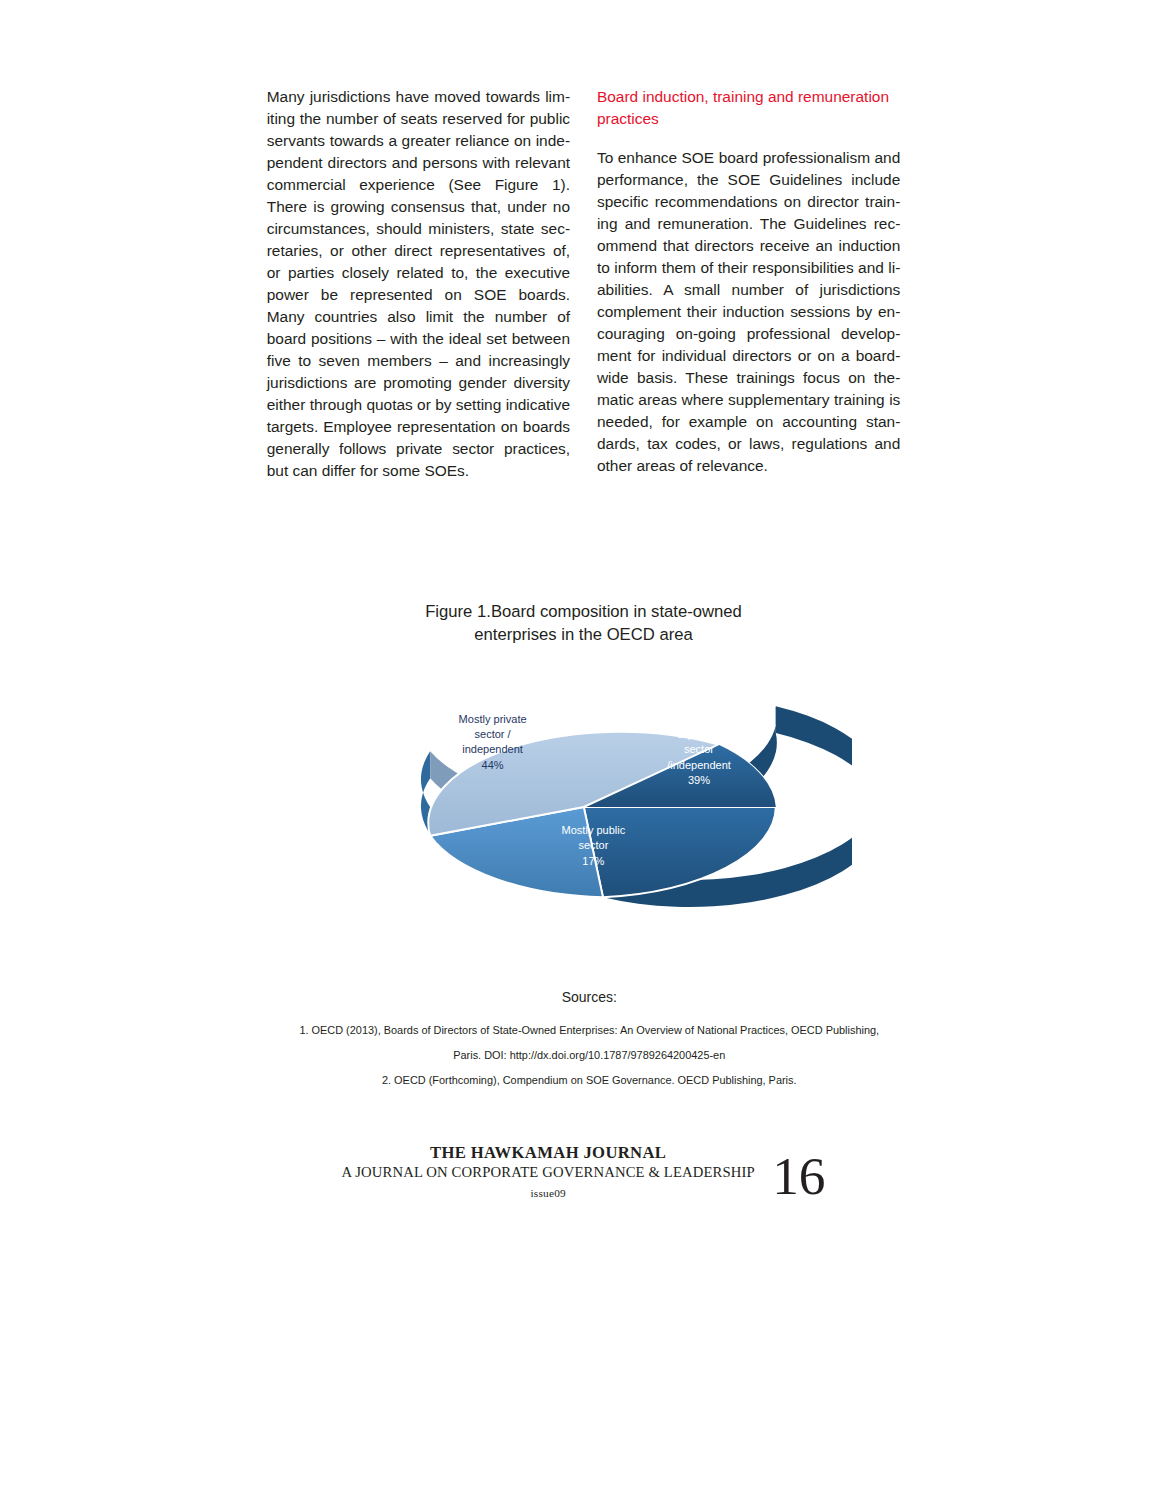Many jurisdictions have moved towards limiting the number of seats reserved for public servants towards a greater reliance on independent directors and persons with relevant commercial experience (See Figure 1). There is growing consensus that, under no circumstances, should ministers, state secretaries, or other direct representatives of, or parties closely related to, the executive power be represented on SOE boards. Many countries also limit the number of board positions – with the ideal set between five to seven members – and increasingly jurisdictions are promoting gender diversity either through quotas or by setting indicative targets. Employee representation on boards generally follows private sector practices, but can differ for some SOEs.
Board induction, training and remuneration practices
To enhance SOE board professionalism and performance, the SOE Guidelines include specific recommendations on director training and remuneration. The Guidelines recommend that directors receive an induction to inform them of their responsibilities and liabilities. A small number of jurisdictions complement their induction sessions by encouraging on-going professional development for individual directors or on a board-wide basis. These trainings focus on thematic areas where supplementary training is needed, for example on accounting standards, tax codes, or laws, regulations and other areas of relevance.
Figure 1.Board composition in state-owned enterprises in the OECD area
Mixed public & private sector /independent 39% Mostly public sector 17% Mostly private sector / independent 44%
Sources:
1. OECD (2013), Boards of Directors of State-Owned Enterprises: An Overview of National Practices, OECD Publishing,
Paris. DOI: http://dx.doi.org/10.1787/9789264200425-en
2. OECD (Forthcoming), Compendium on SOE Governance. OECD Publishing, Paris.
The Hawkamah Journal
A Journal on Corporate Governance & Leadership
issue09
16